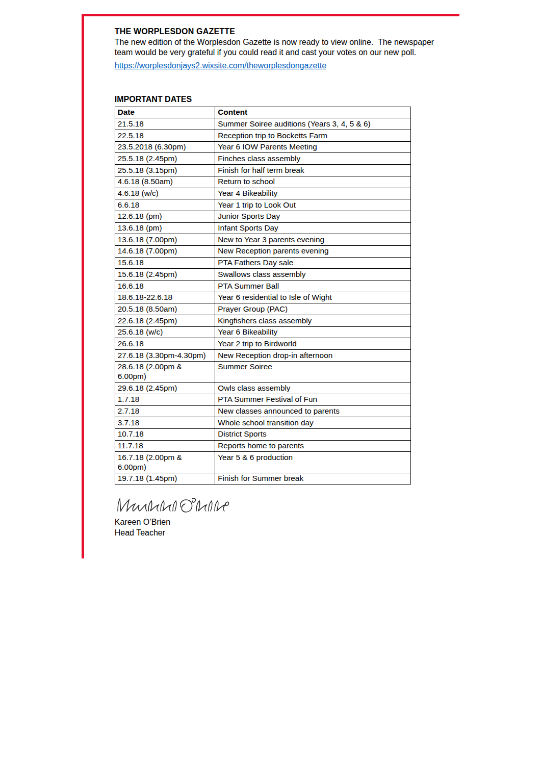THE WORPLESDON GAZETTE
The new edition of the Worplesdon Gazette is now ready to view online. The newspaper team would be very grateful if you could read it and cast your votes on our new poll.
https://worplesdonjays2.wixsite.com/theworplesdongazette
IMPORTANT DATES
| Date | Content |
| --- | --- |
| 21.5.18 | Summer Soiree auditions (Years 3, 4, 5 & 6) |
| 22.5.18 | Reception trip to Bocketts Farm |
| 23.5.2018 (6.30pm) | Year 6 IOW Parents Meeting |
| 25.5.18 (2.45pm) | Finches class assembly |
| 25.5.18 (3.15pm) | Finish for half term break |
| 4.6.18 (8.50am) | Return to school |
| 4.6.18 (w/c) | Year 4 Bikeability |
| 6.6.18 | Year 1 trip to Look Out |
| 12.6.18 (pm) | Junior Sports Day |
| 13.6.18 (pm) | Infant Sports Day |
| 13.6.18 (7.00pm) | New to Year 3 parents evening |
| 14.6.18 (7.00pm) | New Reception parents evening |
| 15.6.18 | PTA Fathers Day sale |
| 15.6.18 (2.45pm) | Swallows class assembly |
| 16.6.18 | PTA Summer Ball |
| 18.6.18-22.6.18 | Year 6 residential to Isle of Wight |
| 20.5.18 (8.50am) | Prayer Group (PAC) |
| 22.6.18 (2.45pm) | Kingfishers class assembly |
| 25.6.18 (w/c) | Year 6 Bikeability |
| 26.6.18 | Year 2 trip to Birdworld |
| 27.6.18 (3.30pm-4.30pm) | New Reception drop-in afternoon |
| 28.6.18 (2.00pm & 6.00pm) | Summer Soiree |
| 29.6.18 (2.45pm) | Owls class assembly |
| 1.7.18 | PTA Summer Festival of Fun |
| 2.7.18 | New classes announced to parents |
| 3.7.18 | Whole school transition day |
| 10.7.18 | District Sports |
| 11.7.18 | Reports home to parents |
| 16.7.18 (2.00pm & 6.00pm) | Year 5 & 6 production |
| 19.7.18 (1.45pm) | Finish for Summer break |
Kareen O’Brien
Head Teacher